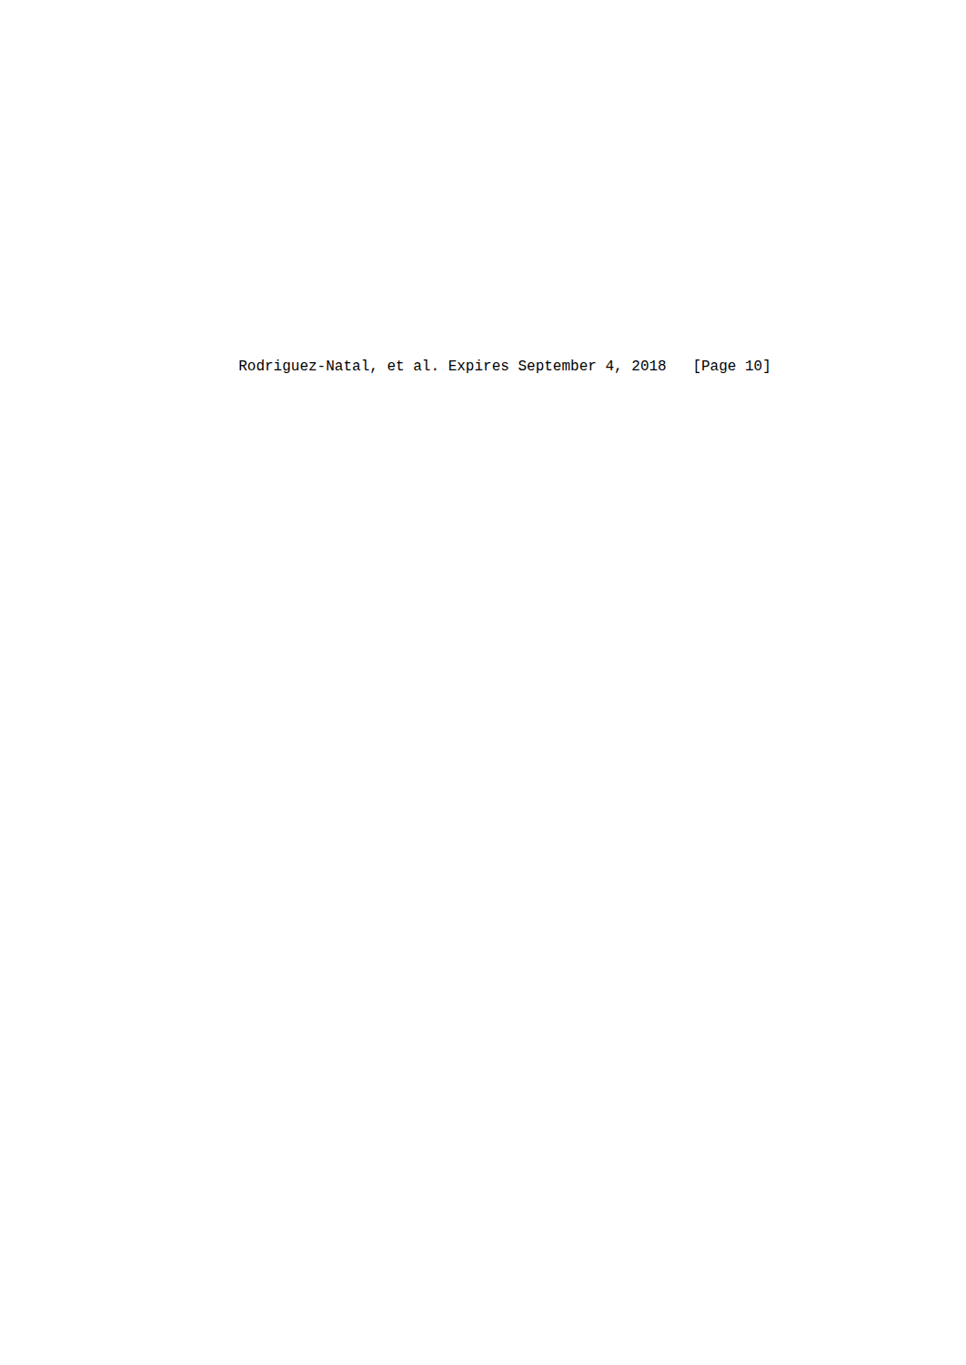Rodriguez-Natal, et al. Expires September 4, 2018[Page 10]